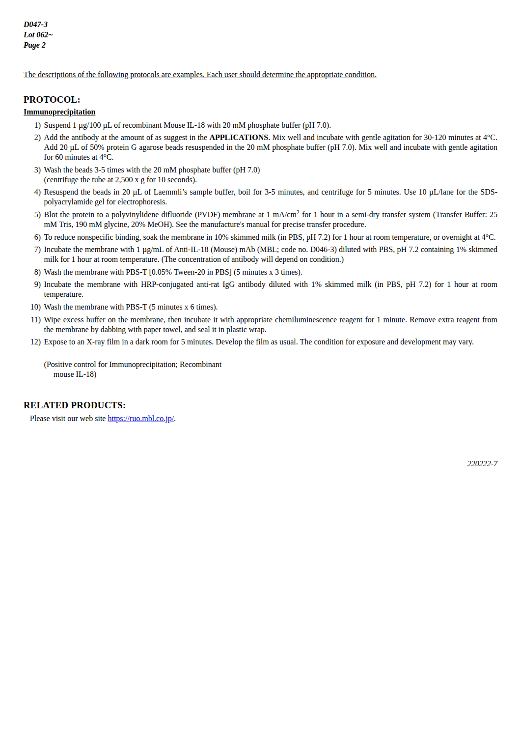D047-3
Lot 062~
Page 2
The descriptions of the following protocols are examples. Each user should determine the appropriate condition.
PROTOCOL:
Immunoprecipitation
Suspend 1 µg/100 µL of recombinant Mouse IL-18 with 20 mM phosphate buffer (pH 7.0).
Add the antibody at the amount of as suggest in the APPLICATIONS. Mix well and incubate with gentle agitation for 30-120 minutes at 4°C. Add 20 µL of 50% protein G agarose beads resuspended in the 20 mM phosphate buffer (pH 7.0). Mix well and incubate with gentle agitation for 60 minutes at 4°C.
Wash the beads 3-5 times with the 20 mM phosphate buffer (pH 7.0) (centrifuge the tube at 2,500 x g for 10 seconds).
Resuspend the beads in 20 µL of Laemmli’s sample buffer, boil for 3-5 minutes, and centrifuge for 5 minutes. Use 10 µL/lane for the SDS-polyacrylamide gel for electrophoresis.
Blot the protein to a polyvinylidene difluoride (PVDF) membrane at 1 mA/cm2 for 1 hour in a semi-dry transfer system (Transfer Buffer: 25 mM Tris, 190 mM glycine, 20% MeOH). See the manufacture's manual for precise transfer procedure.
To reduce nonspecific binding, soak the membrane in 10% skimmed milk (in PBS, pH 7.2) for 1 hour at room temperature, or overnight at 4°C.
Incubate the membrane with 1 µg/mL of Anti-IL-18 (Mouse) mAb (MBL; code no. D046-3) diluted with PBS, pH 7.2 containing 1% skimmed milk for 1 hour at room temperature. (The concentration of antibody will depend on condition.)
Wash the membrane with PBS-T [0.05% Tween-20 in PBS] (5 minutes x 3 times).
Incubate the membrane with HRP-conjugated anti-rat IgG antibody diluted with 1% skimmed milk (in PBS, pH 7.2) for 1 hour at room temperature.
Wash the membrane with PBS-T (5 minutes x 6 times).
Wipe excess buffer on the membrane, then incubate it with appropriate chemiluminescence reagent for 1 minute. Remove extra reagent from the membrane by dabbing with paper towel, and seal it in plastic wrap.
Expose to an X-ray film in a dark room for 5 minutes. Develop the film as usual. The condition for exposure and development may vary.
(Positive control for Immunoprecipitation; Recombinant mouse IL-18)
RELATED PRODUCTS:
Please visit our web site https://ruo.mbl.co.jp/.
220222-7